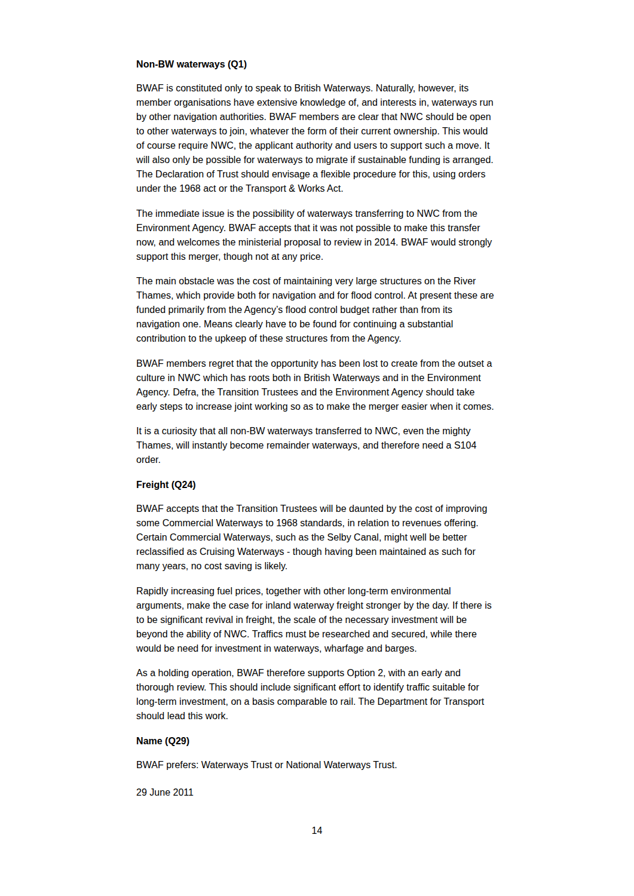Non-BW waterways (Q1)
BWAF is constituted only to speak to British Waterways. Naturally, however, its member organisations have extensive knowledge of, and interests in, waterways run by other navigation authorities. BWAF members are clear that NWC should be open to other waterways to join, whatever the form of their current ownership. This would of course require NWC, the applicant authority and users to support such a move. It will also only be possible for waterways to migrate if sustainable funding is arranged. The Declaration of Trust should envisage a flexible procedure for this, using orders under the 1968 act or the Transport & Works Act.
The immediate issue is the possibility of waterways transferring to NWC from the Environment Agency. BWAF accepts that it was not possible to make this transfer now, and welcomes the ministerial proposal to review in 2014. BWAF would strongly support this merger, though not at any price.
The main obstacle was the cost of maintaining very large structures on the River Thames, which provide both for navigation and for flood control. At present these are funded primarily from the Agency’s flood control budget rather than from its navigation one. Means clearly have to be found for continuing a substantial contribution to the upkeep of these structures from the Agency.
BWAF members regret that the opportunity has been lost to create from the outset a culture in NWC which has roots both in British Waterways and in the Environment Agency. Defra, the Transition Trustees and the Environment Agency should take early steps to increase joint working so as to make the merger easier when it comes.
It is a curiosity that all non-BW waterways transferred to NWC, even the mighty Thames, will instantly become remainder waterways, and therefore need a S104 order.
Freight (Q24)
BWAF accepts that the Transition Trustees will be daunted by the cost of improving some Commercial Waterways to 1968 standards, in relation to revenues offering. Certain Commercial Waterways, such as the Selby Canal, might well be better reclassified as Cruising Waterways - though having been maintained as such for many years, no cost saving is likely.
Rapidly increasing fuel prices, together with other long-term environmental arguments, make the case for inland waterway freight stronger by the day. If there is to be significant revival in freight, the scale of the necessary investment will be beyond the ability of NWC. Traffics must be researched and secured, while there would be need for investment in waterways, wharfage and barges.
As a holding operation, BWAF therefore supports Option 2, with an early and thorough review. This should include significant effort to identify traffic suitable for long-term investment, on a basis comparable to rail. The Department for Transport should lead this work.
Name (Q29)
BWAF prefers: Waterways Trust or National Waterways Trust.
29 June 2011
14